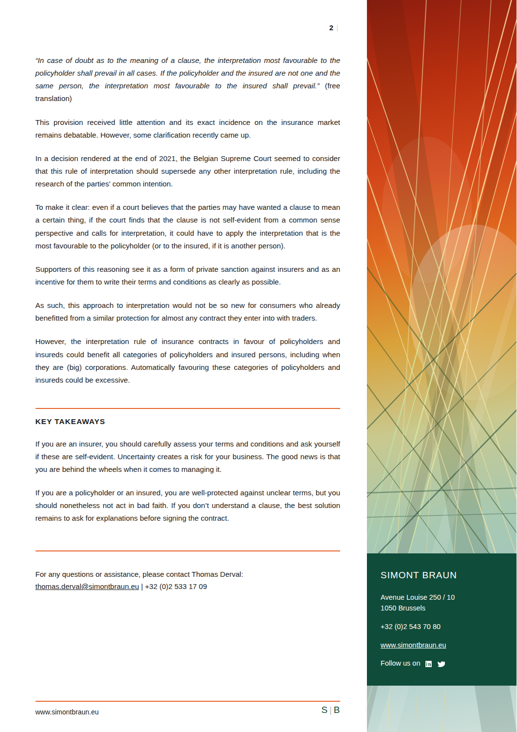2|
“In case of doubt as to the meaning of a clause, the interpretation most favourable to the policyholder shall prevail in all cases. If the policyholder and the insured are not one and the same person, the interpretation most favourable to the insured shall prevail.” (free translation)
This provision received little attention and its exact incidence on the insurance market remains debatable. However, some clarification recently came up.
In a decision rendered at the end of 2021, the Belgian Supreme Court seemed to consider that this rule of interpretation should supersede any other interpretation rule, including the research of the parties’ common intention.
To make it clear: even if a court believes that the parties may have wanted a clause to mean a certain thing, if the court finds that the clause is not self-evident from a common sense perspective and calls for interpretation, it could have to apply the interpretation that is the most favourable to the policyholder (or to the insured, if it is another person).
Supporters of this reasoning see it as a form of private sanction against insurers and as an incentive for them to write their terms and conditions as clearly as possible.
As such, this approach to interpretation would not be so new for consumers who already benefitted from a similar protection for almost any contract they enter into with traders.
However, the interpretation rule of insurance contracts in favour of policyholders and insureds could benefit all categories of policyholders and insured persons, including when they are (big) corporations. Automatically favouring these categories of policyholders and insureds could be excessive.
Key Takeaways
If you are an insurer, you should carefully assess your terms and conditions and ask yourself if these are self-evident. Uncertainty creates a risk for your business. The good news is that you are behind the wheels when it comes to managing it.
If you are a policyholder or an insured, you are well-protected against unclear terms, but you should nonetheless not act in bad faith. If you don’t understand a clause, the best solution remains to ask for explanations before signing the contract.
For any questions or assistance, please contact Thomas Derval:
thomas.derval@simontbraun.eu | +32 (0)2 533 17 09
www.simontbraun.eu S|B
SIMONT BRAUN
Avenue Louise 250 / 10
1050 Brussels
+32 (0)2 543 70 80
www.simontbraun.eu
Follow us on